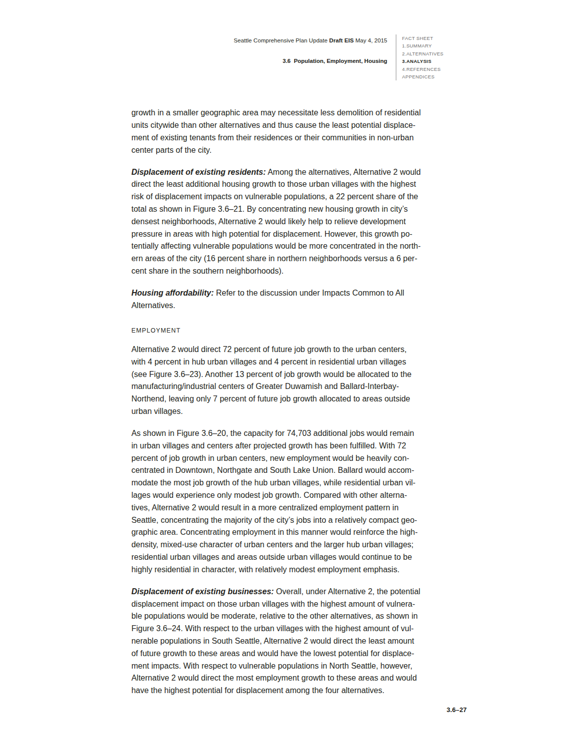Seattle Comprehensive Plan Update Draft EIS May 4, 2015
3.6 Population, Employment, Housing
Fact Sheet
1. Summary
2. Alternatives
3. Analysis
4. References
Appendices
growth in a smaller geographic area may necessitate less demolition of residential units citywide than other alternatives and thus cause the least potential displacement of existing tenants from their residences or their communities in non-urban center parts of the city.
Displacement of existing residents: Among the alternatives, Alternative 2 would direct the least additional housing growth to those urban villages with the highest risk of displacement impacts on vulnerable populations, a 22 percent share of the total as shown in Figure 3.6–21. By concentrating new housing growth in city’s densest neighborhoods, Alternative 2 would likely help to relieve development pressure in areas with high potential for displacement. However, this growth potentially affecting vulnerable populations would be more concentrated in the northern areas of the city (16 percent share in northern neighborhoods versus a 6 percent share in the southern neighborhoods).
Housing affordability: Refer to the discussion under Impacts Common to All Alternatives.
Employment
Alternative 2 would direct 72 percent of future job growth to the urban centers, with 4 percent in hub urban villages and 4 percent in residential urban villages (see Figure 3.6–23). Another 13 percent of job growth would be allocated to the manufacturing/industrial centers of Greater Duwamish and Ballard-Interbay-Northend, leaving only 7 percent of future job growth allocated to areas outside urban villages.
As shown in Figure 3.6–20, the capacity for 74,703 additional jobs would remain in urban villages and centers after projected growth has been fulfilled. With 72 percent of job growth in urban centers, new employment would be heavily concentrated in Downtown, Northgate and South Lake Union. Ballard would accommodate the most job growth of the hub urban villages, while residential urban villages would experience only modest job growth. Compared with other alternatives, Alternative 2 would result in a more centralized employment pattern in Seattle, concentrating the majority of the city’s jobs into a relatively compact geographic area. Concentrating employment in this manner would reinforce the high-density, mixed-use character of urban centers and the larger hub urban villages; residential urban villages and areas outside urban villages would continue to be highly residential in character, with relatively modest employment emphasis.
Displacement of existing businesses: Overall, under Alternative 2, the potential displacement impact on those urban villages with the highest amount of vulnerable populations would be moderate, relative to the other alternatives, as shown in Figure 3.6–24. With respect to the urban villages with the highest amount of vulnerable populations in South Seattle, Alternative 2 would direct the least amount of future growth to these areas and would have the lowest potential for displacement impacts. With respect to vulnerable populations in North Seattle, however, Alternative 2 would direct the most employment growth to these areas and would have the highest potential for displacement among the four alternatives.
3.6–27